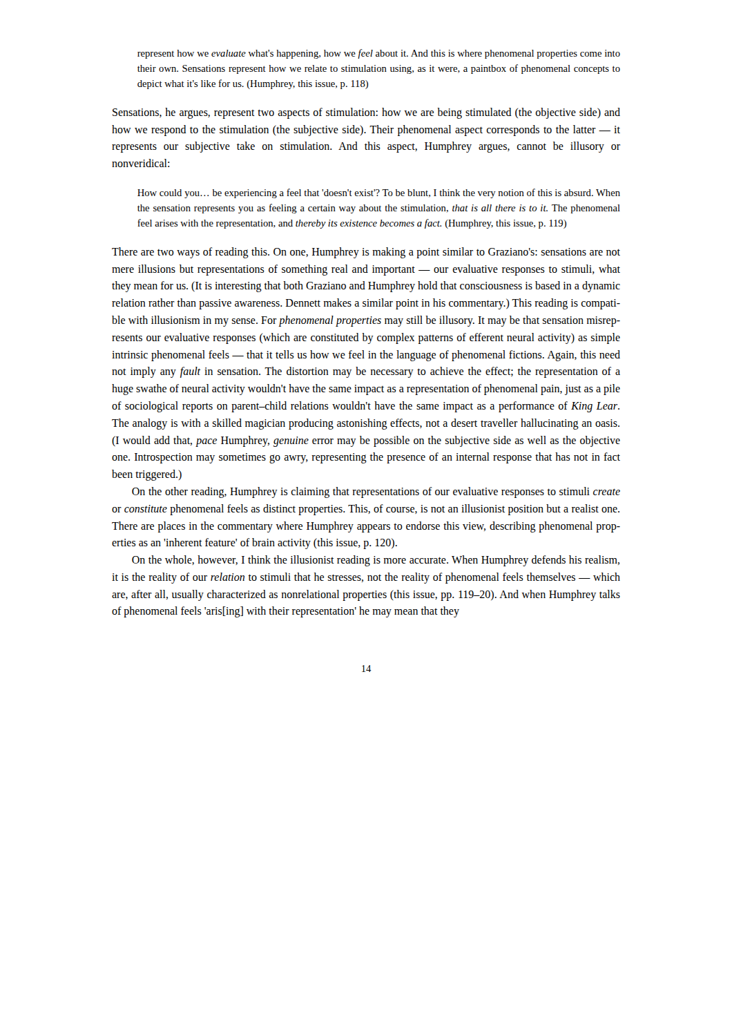represent how we evaluate what's happening, how we feel about it. And this is where phenomenal properties come into their own. Sensations represent how we relate to stimulation using, as it were, a paintbox of phenomenal concepts to depict what it's like for us. (Humphrey, this issue, p. 118)
Sensations, he argues, represent two aspects of stimulation: how we are being stimulated (the objective side) and how we respond to the stimulation (the subjective side). Their phenomenal aspect corresponds to the latter — it represents our subjective take on stimulation. And this aspect, Humphrey argues, cannot be illusory or nonveridical:
How could you… be experiencing a feel that 'doesn't exist'? To be blunt, I think the very notion of this is absurd. When the sensation represents you as feeling a certain way about the stimulation, that is all there is to it. The phenomenal feel arises with the representation, and thereby its existence becomes a fact. (Humphrey, this issue, p. 119)
There are two ways of reading this. On one, Humphrey is making a point similar to Graziano's: sensations are not mere illusions but representations of something real and important — our evaluative responses to stimuli, what they mean for us. (It is interesting that both Graziano and Humphrey hold that consciousness is based in a dynamic relation rather than passive awareness. Dennett makes a similar point in his commentary.) This reading is compatible with illusionism in my sense. For phenomenal properties may still be illusory. It may be that sensation misrepresents our evaluative responses (which are constituted by complex patterns of efferent neural activity) as simple intrinsic phenomenal feels — that it tells us how we feel in the language of phenomenal fictions. Again, this need not imply any fault in sensation. The distortion may be necessary to achieve the effect; the representation of a huge swathe of neural activity wouldn't have the same impact as a representation of phenomenal pain, just as a pile of sociological reports on parent–child relations wouldn't have the same impact as a performance of King Lear. The analogy is with a skilled magician producing astonishing effects, not a desert traveller hallucinating an oasis. (I would add that, pace Humphrey, genuine error may be possible on the subjective side as well as the objective one. Introspection may sometimes go awry, representing the presence of an internal response that has not in fact been triggered.)
On the other reading, Humphrey is claiming that representations of our evaluative responses to stimuli create or constitute phenomenal feels as distinct properties. This, of course, is not an illusionist position but a realist one. There are places in the commentary where Humphrey appears to endorse this view, describing phenomenal properties as an 'inherent feature' of brain activity (this issue, p. 120).
On the whole, however, I think the illusionist reading is more accurate. When Humphrey defends his realism, it is the reality of our relation to stimuli that he stresses, not the reality of phenomenal feels themselves — which are, after all, usually characterized as nonrelational properties (this issue, pp. 119–20). And when Humphrey talks of phenomenal feels 'aris[ing] with their representation' he may mean that they
14